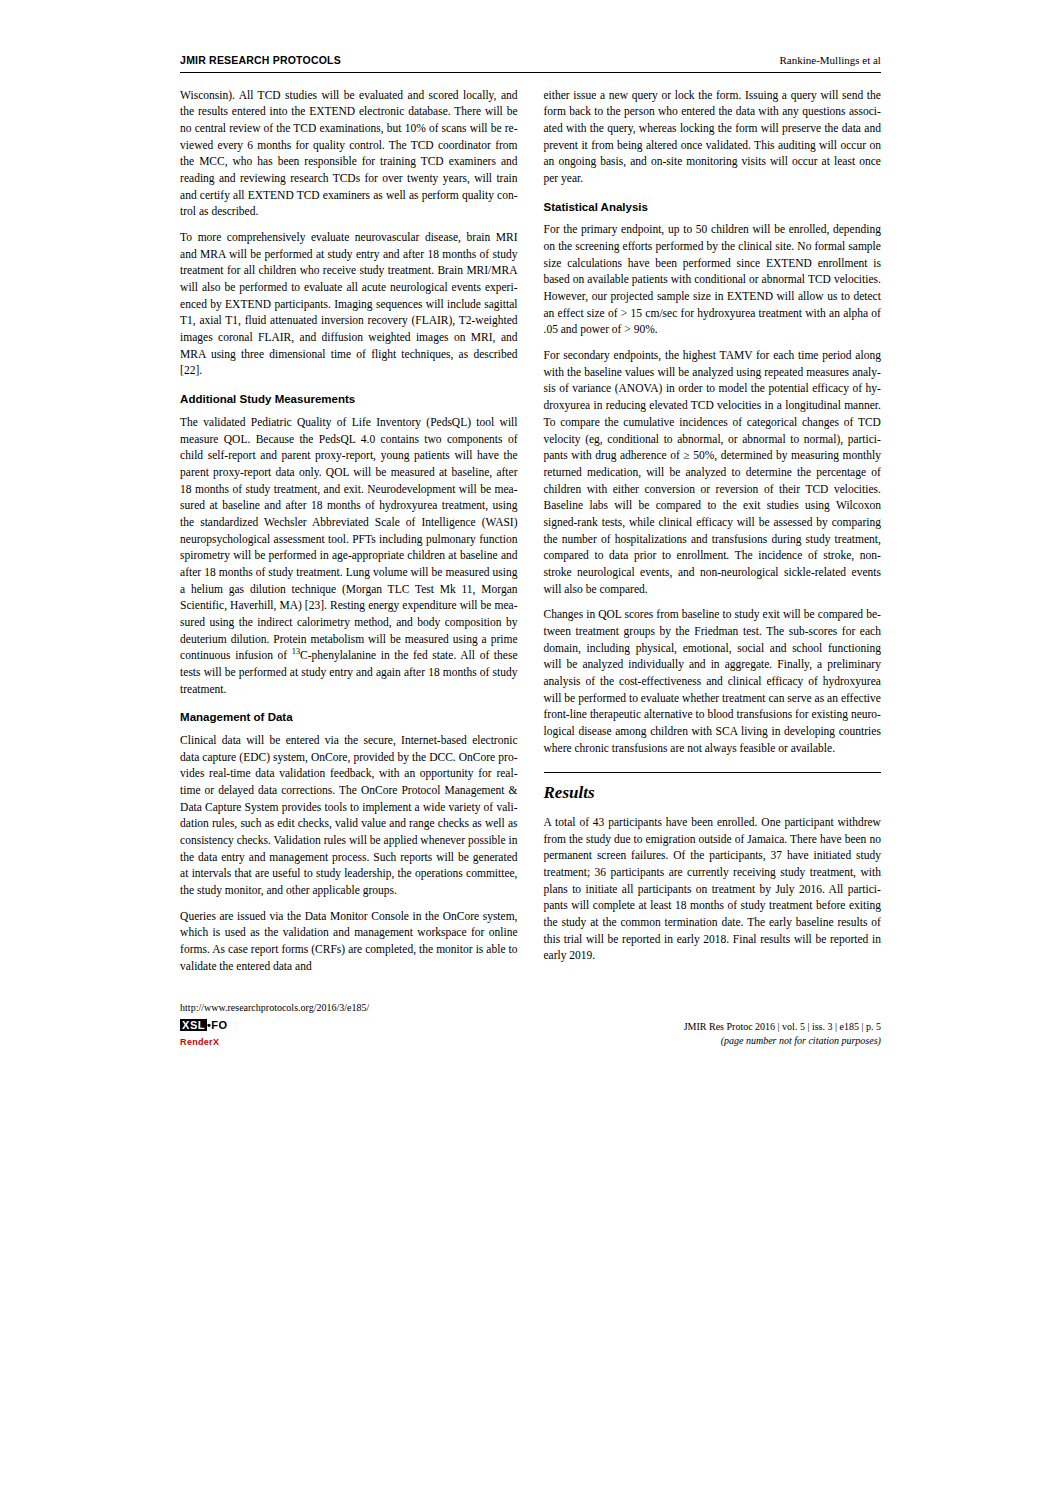JMIR RESEARCH PROTOCOLS
Rankine-Mullings et al
Wisconsin). All TCD studies will be evaluated and scored locally, and the results entered into the EXTEND electronic database. There will be no central review of the TCD examinations, but 10% of scans will be reviewed every 6 months for quality control. The TCD coordinator from the MCC, who has been responsible for training TCD examiners and reading and reviewing research TCDs for over twenty years, will train and certify all EXTEND TCD examiners as well as perform quality control as described.
To more comprehensively evaluate neurovascular disease, brain MRI and MRA will be performed at study entry and after 18 months of study treatment for all children who receive study treatment. Brain MRI/MRA will also be performed to evaluate all acute neurological events experienced by EXTEND participants. Imaging sequences will include sagittal T1, axial T1, fluid attenuated inversion recovery (FLAIR), T2-weighted images coronal FLAIR, and diffusion weighted images on MRI, and MRA using three dimensional time of flight techniques, as described [22].
Additional Study Measurements
The validated Pediatric Quality of Life Inventory (PedsQL) tool will measure QOL. Because the PedsQL 4.0 contains two components of child self-report and parent proxy-report, young patients will have the parent proxy-report data only. QOL will be measured at baseline, after 18 months of study treatment, and exit. Neurodevelopment will be measured at baseline and after 18 months of hydroxyurea treatment, using the standardized Wechsler Abbreviated Scale of Intelligence (WASI) neuropsychological assessment tool. PFTs including pulmonary function spirometry will be performed in age-appropriate children at baseline and after 18 months of study treatment. Lung volume will be measured using a helium gas dilution technique (Morgan TLC Test Mk 11, Morgan Scientific, Haverhill, MA) [23]. Resting energy expenditure will be measured using the indirect calorimetry method, and body composition by deuterium dilution. Protein metabolism will be measured using a prime continuous infusion of 13C-phenylalanine in the fed state. All of these tests will be performed at study entry and again after 18 months of study treatment.
Management of Data
Clinical data will be entered via the secure, Internet-based electronic data capture (EDC) system, OnCore, provided by the DCC. OnCore provides real-time data validation feedback, with an opportunity for real-time or delayed data corrections. The OnCore Protocol Management & Data Capture System provides tools to implement a wide variety of validation rules, such as edit checks, valid value and range checks as well as consistency checks. Validation rules will be applied whenever possible in the data entry and management process. Such reports will be generated at intervals that are useful to study leadership, the operations committee, the study monitor, and other applicable groups.
Queries are issued via the Data Monitor Console in the OnCore system, which is used as the validation and management workspace for online forms. As case report forms (CRFs) are completed, the monitor is able to validate the entered data and
either issue a new query or lock the form. Issuing a query will send the form back to the person who entered the data with any questions associated with the query, whereas locking the form will preserve the data and prevent it from being altered once validated. This auditing will occur on an ongoing basis, and on-site monitoring visits will occur at least once per year.
Statistical Analysis
For the primary endpoint, up to 50 children will be enrolled, depending on the screening efforts performed by the clinical site. No formal sample size calculations have been performed since EXTEND enrollment is based on available patients with conditional or abnormal TCD velocities. However, our projected sample size in EXTEND will allow us to detect an effect size of > 15 cm/sec for hydroxyurea treatment with an alpha of .05 and power of > 90%.
For secondary endpoints, the highest TAMV for each time period along with the baseline values will be analyzed using repeated measures analysis of variance (ANOVA) in order to model the potential efficacy of hydroxyurea in reducing elevated TCD velocities in a longitudinal manner. To compare the cumulative incidences of categorical changes of TCD velocity (eg, conditional to abnormal, or abnormal to normal), participants with drug adherence of ≥ 50%, determined by measuring monthly returned medication, will be analyzed to determine the percentage of children with either conversion or reversion of their TCD velocities. Baseline labs will be compared to the exit studies using Wilcoxon signed-rank tests, while clinical efficacy will be assessed by comparing the number of hospitalizations and transfusions during study treatment, compared to data prior to enrollment. The incidence of stroke, non-stroke neurological events, and non-neurological sickle-related events will also be compared.
Changes in QOL scores from baseline to study exit will be compared between treatment groups by the Friedman test. The sub-scores for each domain, including physical, emotional, social and school functioning will be analyzed individually and in aggregate. Finally, a preliminary analysis of the cost-effectiveness and clinical efficacy of hydroxyurea will be performed to evaluate whether treatment can serve as an effective front-line therapeutic alternative to blood transfusions for existing neurological disease among children with SCA living in developing countries where chronic transfusions are not always feasible or available.
Results
A total of 43 participants have been enrolled. One participant withdrew from the study due to emigration outside of Jamaica. There have been no permanent screen failures. Of the participants, 37 have initiated study treatment; 36 participants are currently receiving study treatment, with plans to initiate all participants on treatment by July 2016. All participants will complete at least 18 months of study treatment before exiting the study at the common termination date. The early baseline results of this trial will be reported in early 2018. Final results will be reported in early 2019.
http://www.researchprotocols.org/2016/3/e185/
XSL•FO
RenderX
JMIR Res Protoc 2016 | vol. 5 | iss. 3 | e185 | p. 5
(page number not for citation purposes)